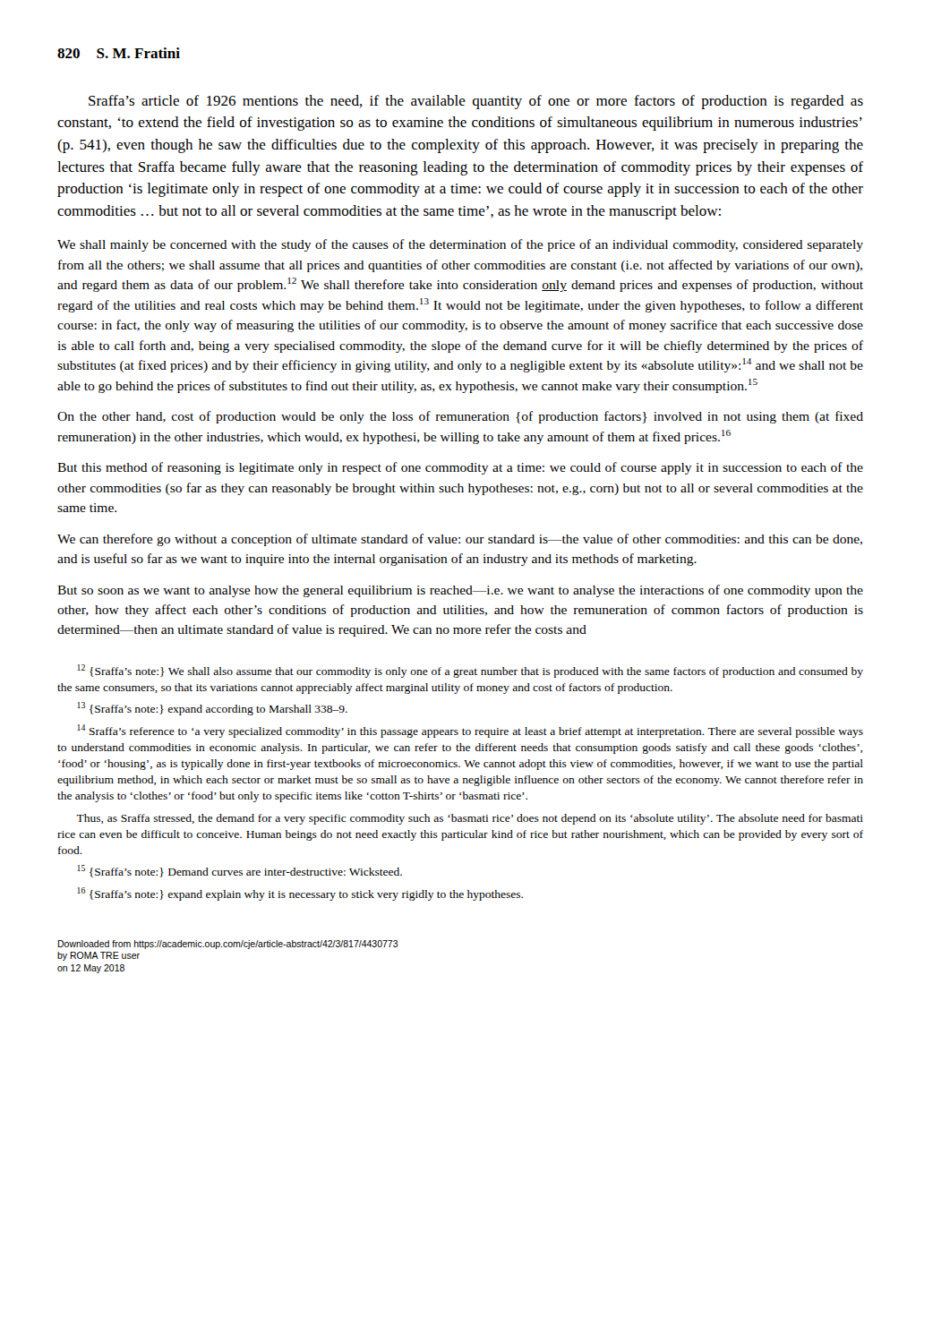820 S. M. Fratini
Sraffa’s article of 1926 mentions the need, if the available quantity of one or more factors of production is regarded as constant, ‘to extend the field of investigation so as to examine the conditions of simultaneous equilibrium in numerous industries’ (p. 541), even though he saw the difficulties due to the complexity of this approach. However, it was precisely in preparing the lectures that Sraffa became fully aware that the reasoning leading to the determination of commodity prices by their expenses of production ‘is legitimate only in respect of one commodity at a time: we could of course apply it in succession to each of the other commodities … but not to all or several commodities at the same time’, as he wrote in the manuscript below:
We shall mainly be concerned with the study of the causes of the determination of the price of an individual commodity, considered separately from all the others; we shall assume that all prices and quantities of other commodities are constant (i.e. not affected by variations of our own), and regard them as data of our problem.12 We shall therefore take into consideration only demand prices and expenses of production, without regard of the utilities and real costs which may be behind them.13 It would not be legitimate, under the given hypotheses, to follow a different course: in fact, the only way of measuring the utilities of our commodity, is to observe the amount of money sacrifice that each successive dose is able to call forth and, being a very specialised commodity, the slope of the demand curve for it will be chiefly determined by the prices of substitutes (at fixed prices) and by their efficiency in giving utility, and only to a negligible extent by its «absolute utility»:14 and we shall not be able to go behind the prices of substitutes to find out their utility, as, ex hypothesis, we cannot make vary their consumption.15
On the other hand, cost of production would be only the loss of remuneration {of production factors} involved in not using them (at fixed remuneration) in the other industries, which would, ex hypothesi, be willing to take any amount of them at fixed prices.16
But this method of reasoning is legitimate only in respect of one commodity at a time: we could of course apply it in succession to each of the other commodities (so far as they can reasonably be brought within such hypotheses: not, e.g., corn) but not to all or several commodities at the same time.
We can therefore go without a conception of ultimate standard of value: our standard is—the value of other commodities: and this can be done, and is useful so far as we want to inquire into the internal organisation of an industry and its methods of marketing.
But so soon as we want to analyse how the general equilibrium is reached—i.e. we want to analyse the interactions of one commodity upon the other, how they affect each other’s conditions of production and utilities, and how the remuneration of common factors of production is determined—then an ultimate standard of value is required. We can no more refer the costs and
12 {Sraffa’s note:} We shall also assume that our commodity is only one of a great number that is produced with the same factors of production and consumed by the same consumers, so that its variations cannot appreciably affect marginal utility of money and cost of factors of production.
13 {Sraffa’s note:} expand according to Marshall 338–9.
14 Sraffa’s reference to ‘a very specialized commodity’ in this passage appears to require at least a brief attempt at interpretation. There are several possible ways to understand commodities in economic analysis. In particular, we can refer to the different needs that consumption goods satisfy and call these goods ‘clothes’, ‘food’ or ‘housing’, as is typically done in first-year textbooks of microeconomics. We cannot adopt this view of commodities, however, if we want to use the partial equilibrium method, in which each sector or market must be so small as to have a negligible influence on other sectors of the economy. We cannot therefore refer in the analysis to ‘clothes’ or ‘food’ but only to specific items like ‘cotton T-shirts’ or ‘basmati rice’.
Thus, as Sraffa stressed, the demand for a very specific commodity such as ‘basmati rice’ does not depend on its ‘absolute utility’. The absolute need for basmati rice can even be difficult to conceive. Human beings do not need exactly this particular kind of rice but rather nourishment, which can be provided by every sort of food.
15 {Sraffa’s note:} Demand curves are inter-destructive: Wicksteed.
16 {Sraffa’s note:} expand explain why it is necessary to stick very rigidly to the hypotheses.
Downloaded from https://academic.oup.com/cje/article-abstract/42/3/817/4430773
by ROMA TRE user
on 12 May 2018